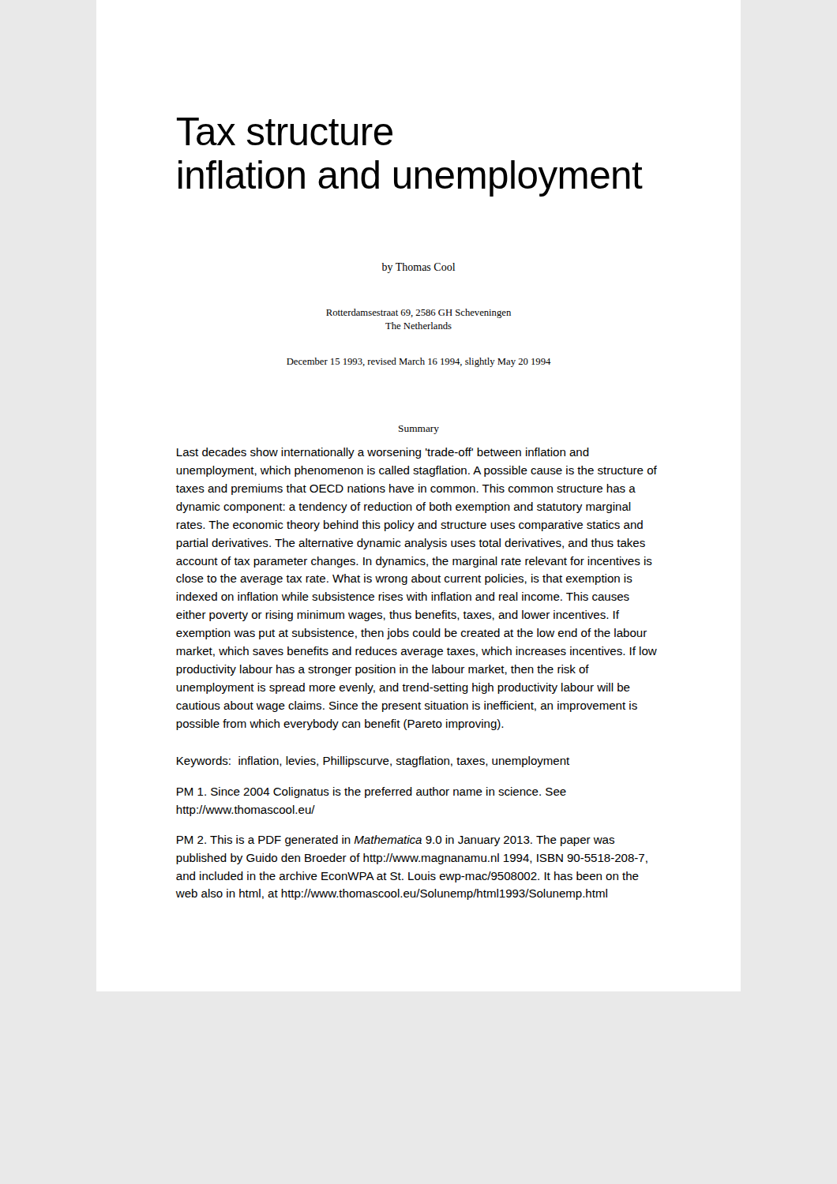Tax structure
inflation and unemployment
by Thomas Cool
Rotterdamsestraat 69, 2586 GH Scheveningen
The Netherlands
December 15 1993, revised March 16 1994, slightly May 20 1994
Summary
Last decades show internationally a worsening 'trade-off' between inflation and unemployment, which phenomenon is called stagflation. A possible cause is the structure of taxes and premiums that OECD nations have in common. This common structure has a dynamic component: a tendency of reduction of both exemption and statutory marginal rates. The economic theory behind this policy and structure uses comparative statics and partial derivatives. The alternative dynamic analysis uses total derivatives, and thus takes account of tax parameter changes. In dynamics, the marginal rate relevant for incentives is close to the average tax rate. What is wrong about current policies, is that exemption is indexed on inflation while subsistence rises with inflation and real income. This causes either poverty or rising minimum wages, thus benefits, taxes, and lower incentives. If exemption was put at subsistence, then jobs could be created at the low end of the labour market, which saves benefits and reduces average taxes, which increases incentives. If low productivity labour has a stronger position in the labour market, then the risk of unemployment is spread more evenly, and trend-setting high productivity labour will be cautious about wage claims. Since the present situation is inefficient, an improvement is possible from which everybody can benefit (Pareto improving).
Keywords: inflation, levies, Phillipscurve, stagflation, taxes, unemployment
PM 1. Since 2004 Colignatus is the preferred author name in science. See http://www.thomascool.eu/
PM 2. This is a PDF generated in Mathematica 9.0 in January 2013. The paper was published by Guido den Broeder of http://www.magnanamu.nl 1994, ISBN 90-5518-208-7, and included in the archive EconWPA at St. Louis ewp-mac/9508002. It has been on the web also in html, at http://www.thomascool.eu/Solunemp/html1993/Solunemp.html